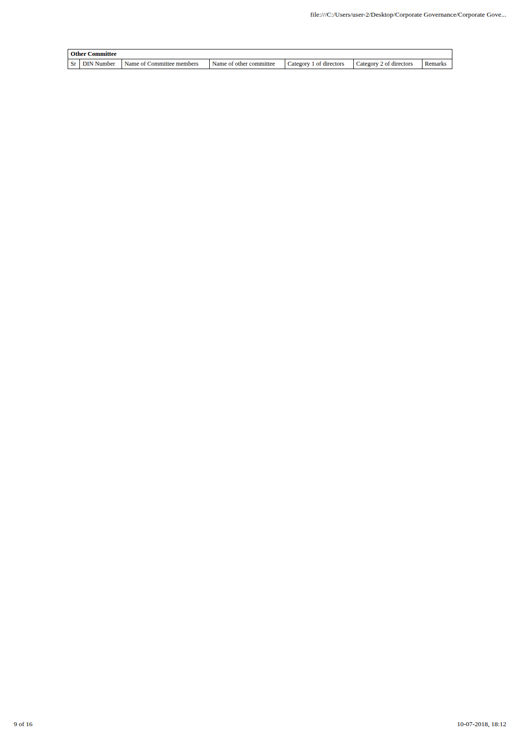file:///C:/Users/user-2/Desktop/Corporate Governance/Corporate Gove...
| Other Committee |
| Sr | DIN Number | Name of Committee members | Name of other committee | Category 1 of directors | Category 2 of directors | Remarks |
9 of 16
10-07-2018, 18:12